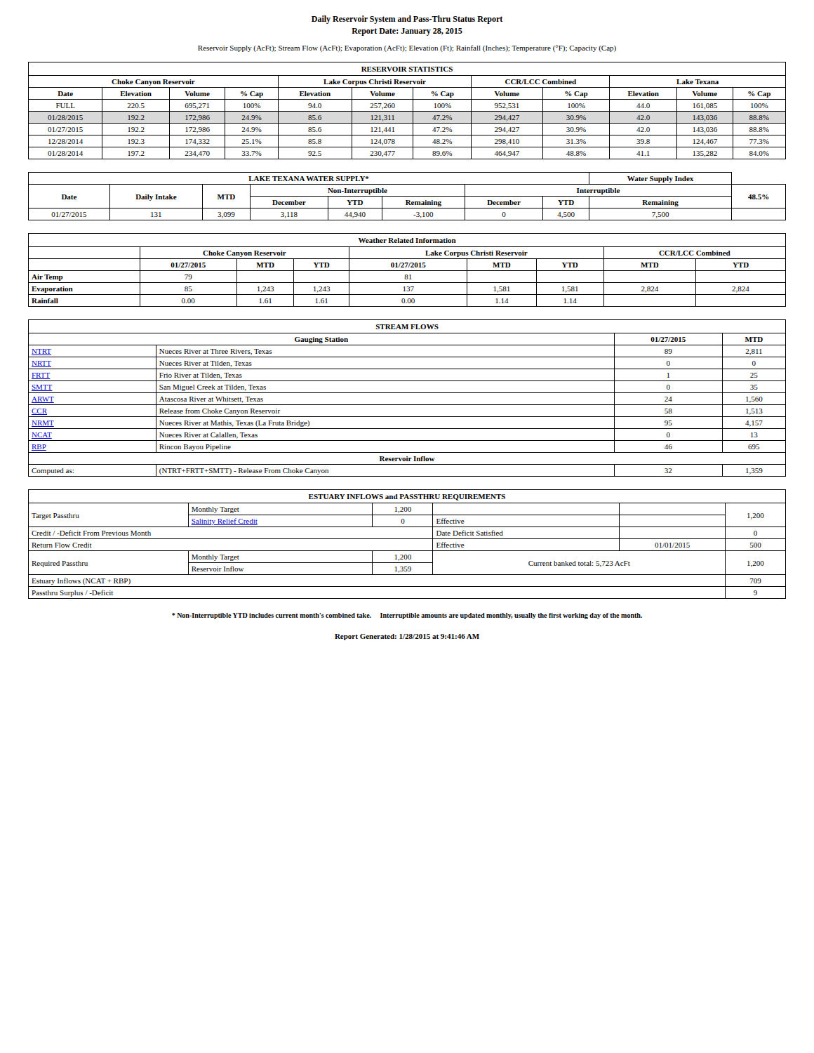Daily Reservoir System and Pass-Thru Status Report
Report Date: January 28, 2015
Reservoir Supply (AcFt); Stream Flow (AcFt); Evaporation (AcFt); Elevation (Ft); Rainfall (Inches); Temperature (°F); Capacity (Cap)
RESERVOIR STATISTICS
| Choke Canyon Reservoir | Lake Corpus Christi Reservoir | CCR/LCC Combined | Lake Texana |
| --- | --- | --- | --- |
| Date | Elevation | Volume | % Cap | Elevation | Volume | % Cap | Volume | % Cap | Elevation | Volume | % Cap |
| FULL | 220.5 | 695,271 | 100% | 94.0 | 257,260 | 100% | 952,531 | 100% | 44.0 | 161,085 | 100% |
| 01/28/2015 | 192.2 | 172,986 | 24.9% | 85.6 | 121,311 | 47.2% | 294,427 | 30.9% | 42.0 | 143,036 | 88.8% |
| 01/27/2015 | 192.2 | 172,986 | 24.9% | 85.6 | 121,441 | 47.2% | 294,427 | 30.9% | 42.0 | 143,036 | 88.8% |
| 12/28/2014 | 192.3 | 174,332 | 25.1% | 85.8 | 124,078 | 48.2% | 298,410 | 31.3% | 39.8 | 124,467 | 77.3% |
| 01/28/2014 | 197.2 | 234,470 | 33.7% | 92.5 | 230,477 | 89.6% | 464,947 | 48.8% | 41.1 | 135,282 | 84.0% |
| LAKE TEXANA WATER SUPPLY* | Water Supply Index |
| --- | --- |
| Date | Daily Intake | MTD | Non-Interruptible | Interruptible | 48.5% |
| December | YTD | Remaining | December | YTD | Remaining |
| 01/27/2015 | 131 | 3,099 | 3,118 | 44,940 | -3,100 | 0 | 4,500 | 7,500 | |
Weather Related Information
| | Choke Canyon Reservoir | Lake Corpus Christi Reservoir | CCR/LCC Combined |
| --- | --- | --- | --- |
| | 01/27/2015 | MTD | YTD | 01/27/2015 | MTD | YTD | MTD | YTD |
| Air Temp | 79 | | | 81 | | | | |
| Evaporation | 85 | 1,243 | 1,243 | 137 | 1,581 | 1,581 | 2,824 | 2,824 |
| Rainfall | 0.00 | 1.61 | 1.61 | 0.00 | 1.14 | 1.14 | | |
STREAM FLOWS
| Gauging Station | 01/27/2015 | MTD |
| --- | --- | --- |
| NTRT | Nueces River at Three Rivers, Texas | 89 | 2,811 |
| NRTT | Nueces River at Tilden, Texas | 0 | 0 |
| FRTT | Frio River at Tilden, Texas | 1 | 25 |
| SMTT | San Miguel Creek at Tilden, Texas | 0 | 35 |
| ARWT | Atascosa River at Whitsett, Texas | 24 | 1,560 |
| CCR | Release from Choke Canyon Reservoir | 58 | 1,513 |
| NRMT | Nueces River at Mathis, Texas (La Fruta Bridge) | 95 | 4,157 |
| NCAT | Nueces River at Calallen, Texas | 0 | 13 |
| RBP | Rincon Bayou Pipeline | 46 | 695 |
| Reservoir Inflow |
| Computed as: | (NTRT+FRTT+SMTT) - Release From Choke Canyon | 32 | 1,359 |
ESTUARY INFLOWS and PASSTHRU REQUIREMENTS
| Target Passthru | Monthly Target | 1,200 | | | 1,200 |
| Salinity Relief Credit | 0 | Effective | |
| Credit / -Deficit From Previous Month | Date Deficit Satisfied | | 0 |
| Return Flow Credit | Effective | 01/01/2015 | 500 |
| Required Passthru | Monthly Target | 1,200 | Current banked total: 5,723 AcFt | 1,200 |
| Reservoir Inflow | 1,359 |
| Estuary Inflows (NCAT + RBP) | 709 |
| Passthru Surplus / -Deficit | 9 |
* Non-Interruptible YTD includes current month's combined take. Interruptible amounts are updated monthly, usually the first working day of the month.
Report Generated: 1/28/2015 at 9:41:46 AM